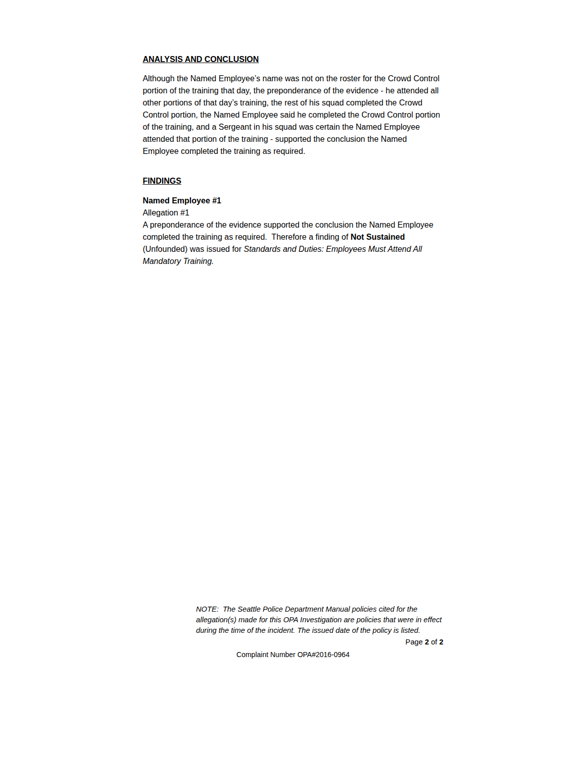ANALYSIS AND CONCLUSION
Although the Named Employee’s name was not on the roster for the Crowd Control portion of the training that day, the preponderance of the evidence - he attended all other portions of that day’s training, the rest of his squad completed the Crowd Control portion, the Named Employee said he completed the Crowd Control portion of the training, and a Sergeant in his squad was certain the Named Employee attended that portion of the training - supported the conclusion the Named Employee completed the training as required.
FINDINGS
Named Employee #1
Allegation #1
A preponderance of the evidence supported the conclusion the Named Employee completed the training as required. Therefore a finding of Not Sustained (Unfounded) was issued for Standards and Duties: Employees Must Attend All Mandatory Training.
NOTE: The Seattle Police Department Manual policies cited for the allegation(s) made for this OPA Investigation are policies that were in effect during the time of the incident. The issued date of the policy is listed.
Page 2 of 2
Complaint Number OPA#2016-0964